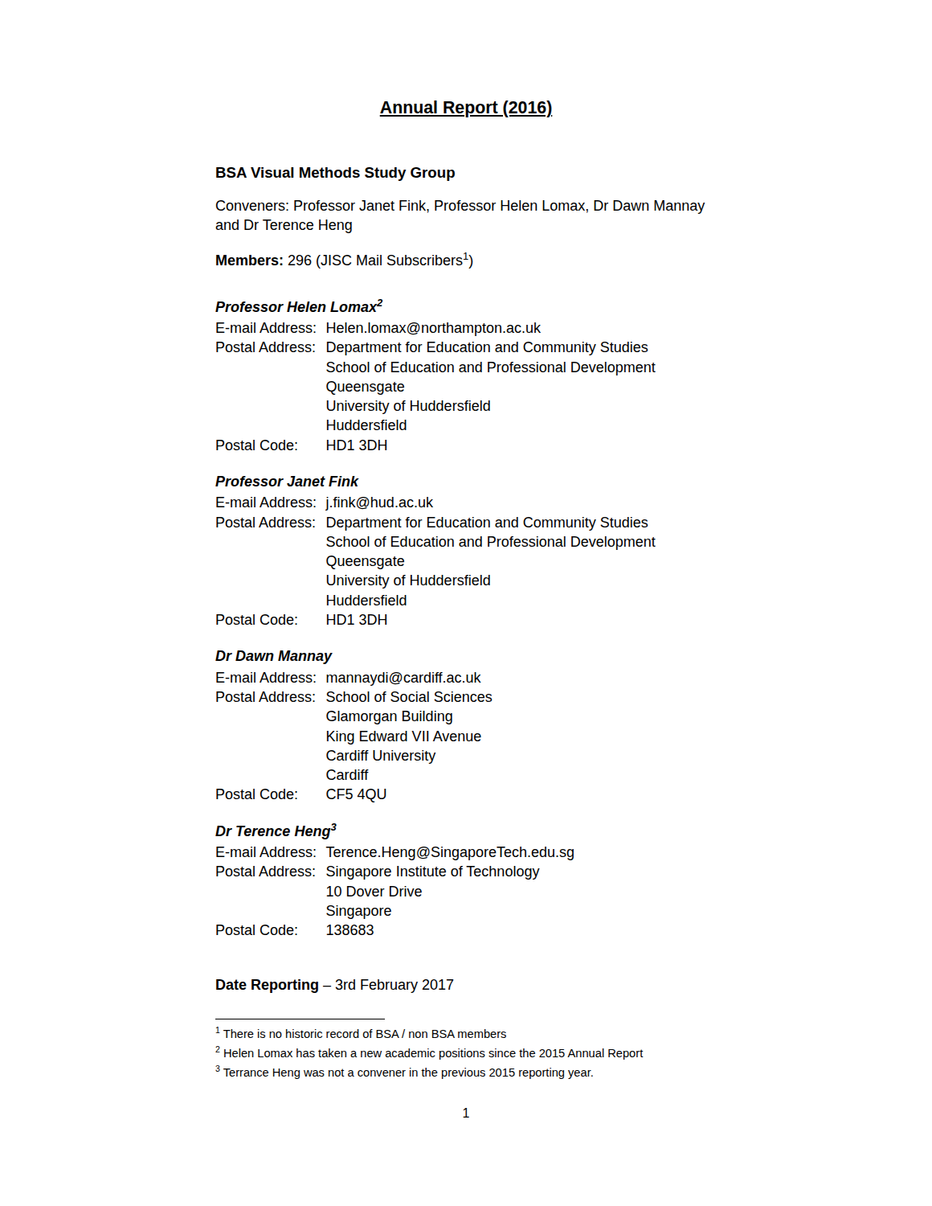Annual Report (2016)
BSA Visual Methods Study Group
Conveners: Professor Janet Fink, Professor Helen Lomax, Dr Dawn Mannay and Dr Terence Heng
Members: 296 (JISC Mail Subscribers1)
Professor Helen Lomax2
| E-mail Address: | Helen.lomax@northampton.ac.uk |
| Postal Address: | Department for Education and Community Studies |
| | School of Education and Professional Development |
| | Queensgate |
| | University of Huddersfield |
| | Huddersfield |
| Postal Code: | HD1 3DH |
Professor Janet Fink
| E-mail Address: | j.fink@hud.ac.uk |
| Postal Address: | Department for Education and Community Studies |
| | School of Education and Professional Development |
| | Queensgate |
| | University of Huddersfield |
| | Huddersfield |
| Postal Code: | HD1 3DH |
Dr Dawn Mannay
| E-mail Address: | mannaydi@cardiff.ac.uk |
| Postal Address: | School of Social Sciences |
| | Glamorgan Building |
| | King Edward VII Avenue |
| | Cardiff University |
| | Cardiff |
| Postal Code: | CF5 4QU |
Dr Terence Heng3
| E-mail Address: | Terence.Heng@SingaporeTech.edu.sg |
| Postal Address: | Singapore Institute of Technology |
| | 10 Dover Drive |
| | Singapore |
| Postal Code: | 138683 |
Date Reporting – 3rd February 2017
1 There is no historic record of BSA / non BSA members
2 Helen Lomax has taken a new academic positions since the 2015 Annual Report
3 Terrance Heng was not a convener in the previous 2015 reporting year.
1